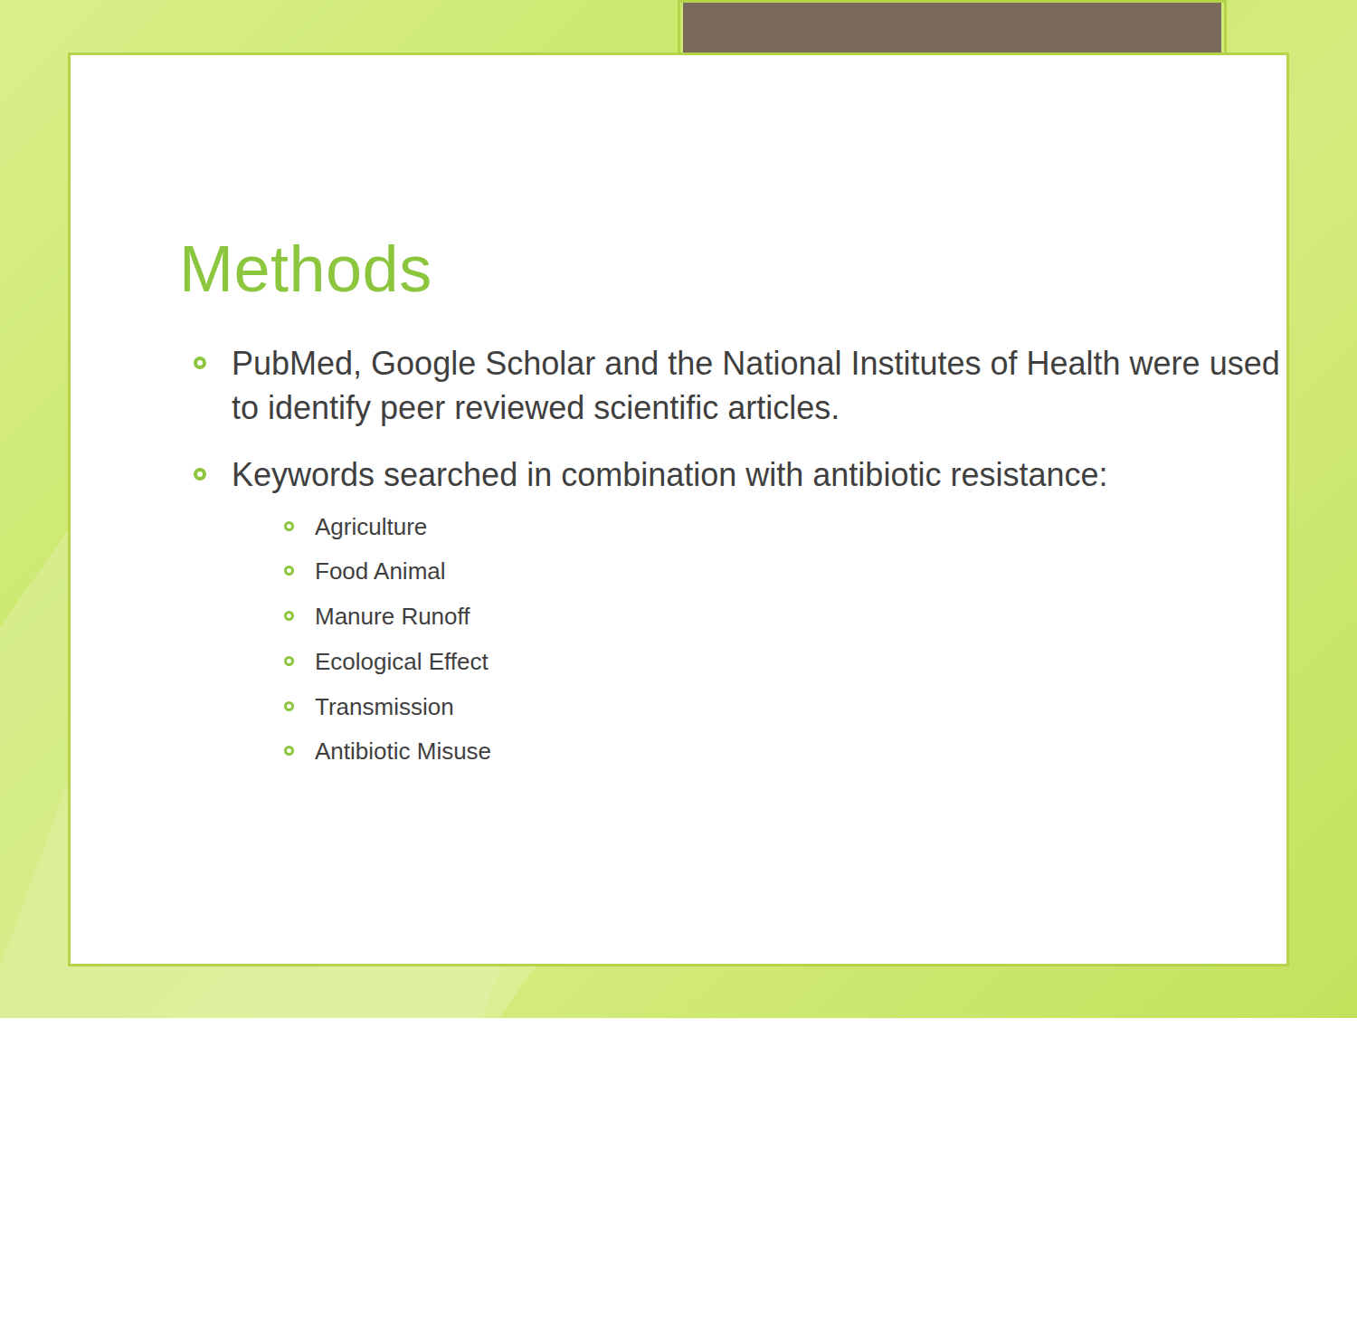Methods
PubMed, Google Scholar and the National Institutes of Health were used to identify peer reviewed scientific articles.
Keywords searched in combination with antibiotic resistance:
Agriculture
Food Animal
Manure Runoff
Ecological Effect
Transmission
Antibiotic Misuse